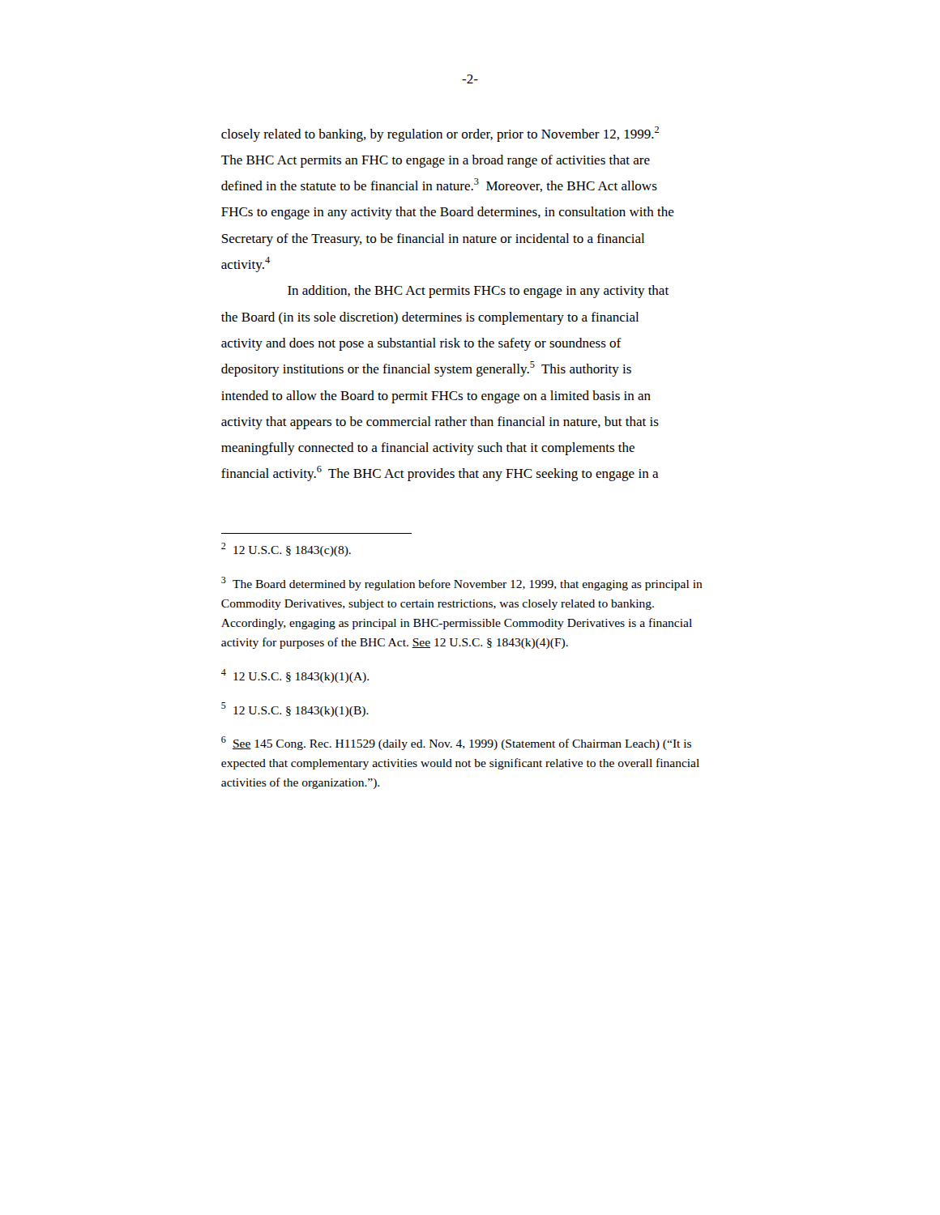-2-
closely related to banking, by regulation or order, prior to November 12, 1999.2
The BHC Act permits an FHC to engage in a broad range of activities that are
defined in the statute to be financial in nature.3 Moreover, the BHC Act allows
FHCs to engage in any activity that the Board determines, in consultation with the
Secretary of the Treasury, to be financial in nature or incidental to a financial
activity.4
In addition, the BHC Act permits FHCs to engage in any activity that
the Board (in its sole discretion) determines is complementary to a financial
activity and does not pose a substantial risk to the safety or soundness of
depository institutions or the financial system generally.5 This authority is
intended to allow the Board to permit FHCs to engage on a limited basis in an
activity that appears to be commercial rather than financial in nature, but that is
meaningfully connected to a financial activity such that it complements the
financial activity.6 The BHC Act provides that any FHC seeking to engage in a
2 12 U.S.C. § 1843(c)(8).
3 The Board determined by regulation before November 12, 1999, that engaging as principal in Commodity Derivatives, subject to certain restrictions, was closely related to banking. Accordingly, engaging as principal in BHC-permissible Commodity Derivatives is a financial activity for purposes of the BHC Act. See 12 U.S.C. § 1843(k)(4)(F).
4 12 U.S.C. § 1843(k)(1)(A).
5 12 U.S.C. § 1843(k)(1)(B).
6 See 145 Cong. Rec. H11529 (daily ed. Nov. 4, 1999) (Statement of Chairman Leach) (“It is expected that complementary activities would not be significant relative to the overall financial activities of the organization.”).